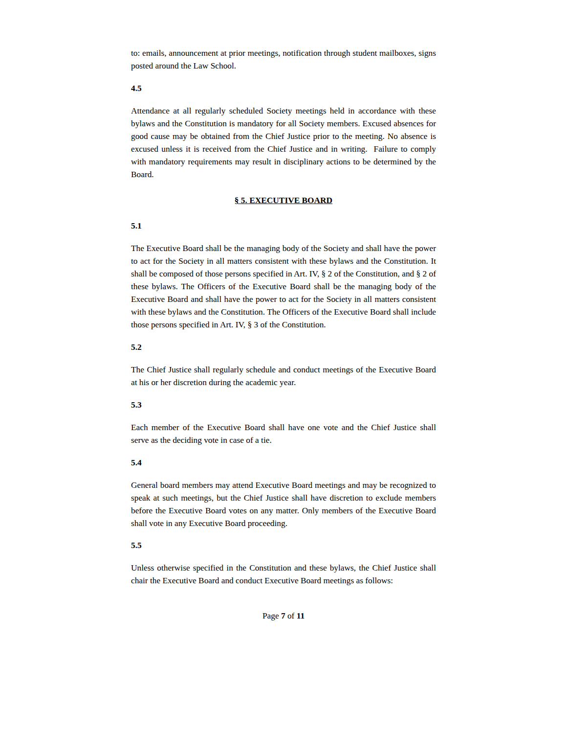to: emails, announcement at prior meetings, notification through student mailboxes, signs posted around the Law School.
4.5
Attendance at all regularly scheduled Society meetings held in accordance with these bylaws and the Constitution is mandatory for all Society members. Excused absences for good cause may be obtained from the Chief Justice prior to the meeting. No absence is excused unless it is received from the Chief Justice and in writing. Failure to comply with mandatory requirements may result in disciplinary actions to be determined by the Board.
§ 5. EXECUTIVE BOARD
5.1
The Executive Board shall be the managing body of the Society and shall have the power to act for the Society in all matters consistent with these bylaws and the Constitution. It shall be composed of those persons specified in Art. IV, § 2 of the Constitution, and § 2 of these bylaws. The Officers of the Executive Board shall be the managing body of the Executive Board and shall have the power to act for the Society in all matters consistent with these bylaws and the Constitution. The Officers of the Executive Board shall include those persons specified in Art. IV, § 3 of the Constitution.
5.2
The Chief Justice shall regularly schedule and conduct meetings of the Executive Board at his or her discretion during the academic year.
5.3
Each member of the Executive Board shall have one vote and the Chief Justice shall serve as the deciding vote in case of a tie.
5.4
General board members may attend Executive Board meetings and may be recognized to speak at such meetings, but the Chief Justice shall have discretion to exclude members before the Executive Board votes on any matter. Only members of the Executive Board shall vote in any Executive Board proceeding.
5.5
Unless otherwise specified in the Constitution and these bylaws, the Chief Justice shall chair the Executive Board and conduct Executive Board meetings as follows:
Page 7 of 11